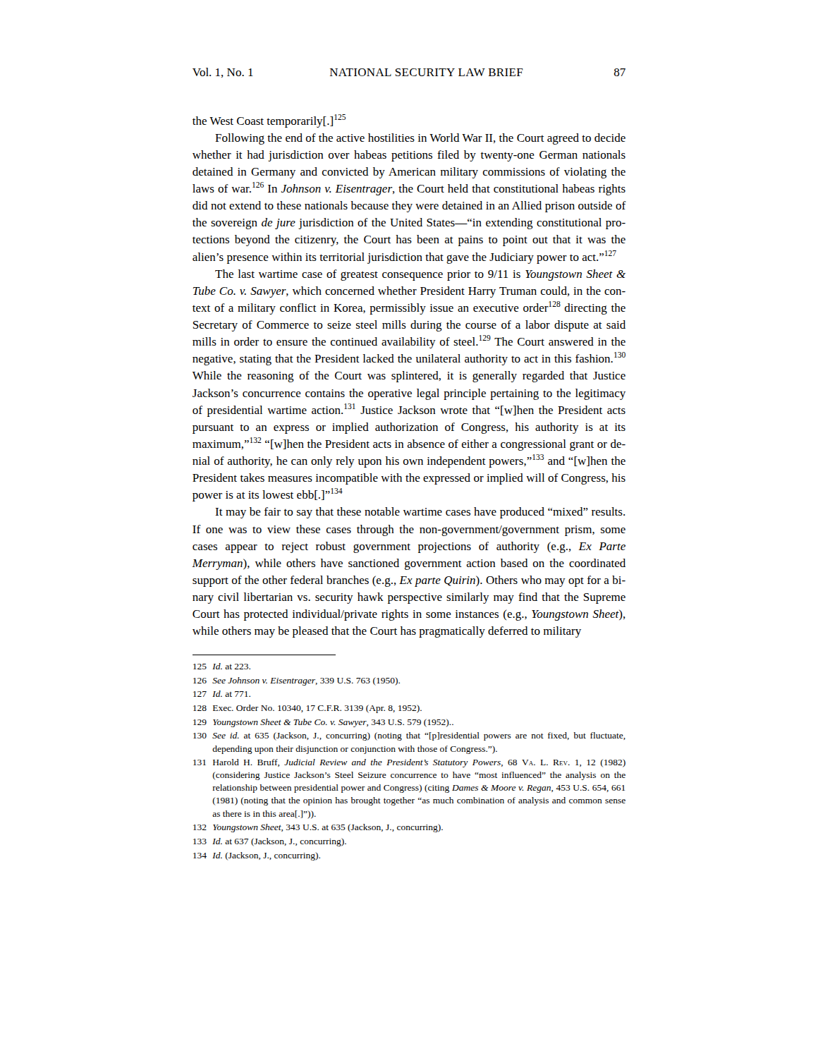Vol. 1, No. 1
NATIONAL SECURITY LAW BRIEF
87
the West Coast temporarily[.]125
Following the end of the active hostilities in World War II, the Court agreed to decide whether it had jurisdiction over habeas petitions filed by twenty-one German nationals detained in Germany and convicted by American military commissions of violating the laws of war.126 In Johnson v. Eisentrager, the Court held that constitutional habeas rights did not extend to these nationals because they were detained in an Allied prison outside of the sovereign de jure jurisdiction of the United States—“in extending constitutional protections beyond the citizenry, the Court has been at pains to point out that it was the alien’s presence within its territorial jurisdiction that gave the Judiciary power to act.”127
The last wartime case of greatest consequence prior to 9/11 is Youngstown Sheet & Tube Co. v. Sawyer, which concerned whether President Harry Truman could, in the context of a military conflict in Korea, permissibly issue an executive order128 directing the Secretary of Commerce to seize steel mills during the course of a labor dispute at said mills in order to ensure the continued availability of steel.129 The Court answered in the negative, stating that the President lacked the unilateral authority to act in this fashion.130 While the reasoning of the Court was splintered, it is generally regarded that Justice Jackson’s concurrence contains the operative legal principle pertaining to the legitimacy of presidential wartime action.131 Justice Jackson wrote that “[w]hen the President acts pursuant to an express or implied authorization of Congress, his authority is at its maximum,”132 “[w]hen the President acts in absence of either a congressional grant or denial of authority, he can only rely upon his own independent powers,”133 and “[w]hen the President takes measures incompatible with the expressed or implied will of Congress, his power is at its lowest ebb[.]”134
It may be fair to say that these notable wartime cases have produced “mixed” results. If one was to view these cases through the non-government/government prism, some cases appear to reject robust government projections of authority (e.g., Ex Parte Merryman), while others have sanctioned government action based on the coordinated support of the other federal branches (e.g., Ex parte Quirin). Others who may opt for a binary civil libertarian vs. security hawk perspective similarly may find that the Supreme Court has protected individual/private rights in some instances (e.g., Youngstown Sheet), while others may be pleased that the Court has pragmatically deferred to military
125 Id. at 223.
126 See Johnson v. Eisentrager, 339 U.S. 763 (1950).
127 Id. at 771.
128 Exec. Order No. 10340, 17 C.F.R. 3139 (Apr. 8, 1952).
129 Youngstown Sheet & Tube Co. v. Sawyer, 343 U.S. 579 (1952)..
130 See id. at 635 (Jackson, J., concurring) (noting that “[p]residential powers are not fixed, but fluctuate, depending upon their disjunction or conjunction with those of Congress.”).
131 Harold H. Bruff, Judicial Review and the President’s Statutory Powers, 68 Va. L. Rev. 1, 12 (1982) (considering Justice Jackson’s Steel Seizure concurrence to have “most influenced” the analysis on the relationship between presidential power and Congress) (citing Dames & Moore v. Regan, 453 U.S. 654, 661 (1981) (noting that the opinion has brought together “as much combination of analysis and common sense as there is in this area[.]”)).
132 Youngstown Sheet, 343 U.S. at 635 (Jackson, J., concurring).
133 Id. at 637 (Jackson, J., concurring).
134 Id. (Jackson, J., concurring).